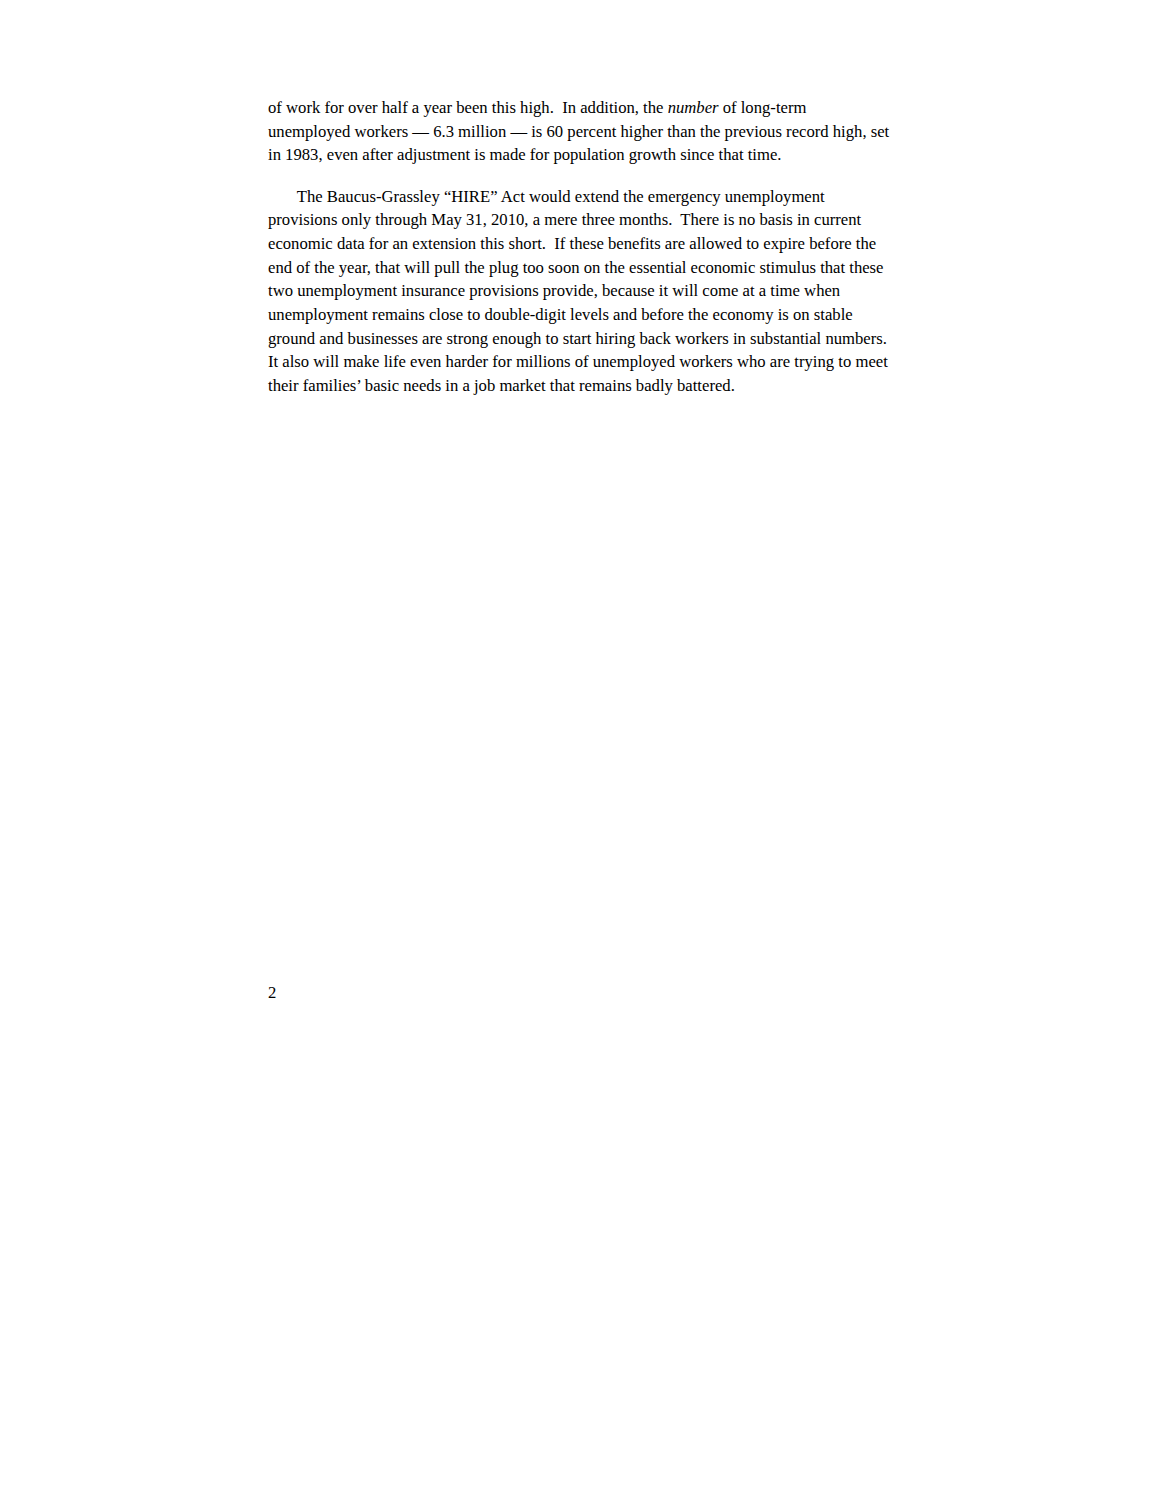of work for over half a year been this high. In addition, the number of long-term unemployed workers — 6.3 million — is 60 percent higher than the previous record high, set in 1983, even after adjustment is made for population growth since that time.
The Baucus-Grassley “HIRE” Act would extend the emergency unemployment provisions only through May 31, 2010, a mere three months. There is no basis in current economic data for an extension this short. If these benefits are allowed to expire before the end of the year, that will pull the plug too soon on the essential economic stimulus that these two unemployment insurance provisions provide, because it will come at a time when unemployment remains close to double-digit levels and before the economy is on stable ground and businesses are strong enough to start hiring back workers in substantial numbers. It also will make life even harder for millions of unemployed workers who are trying to meet their families’ basic needs in a job market that remains badly battered.
2